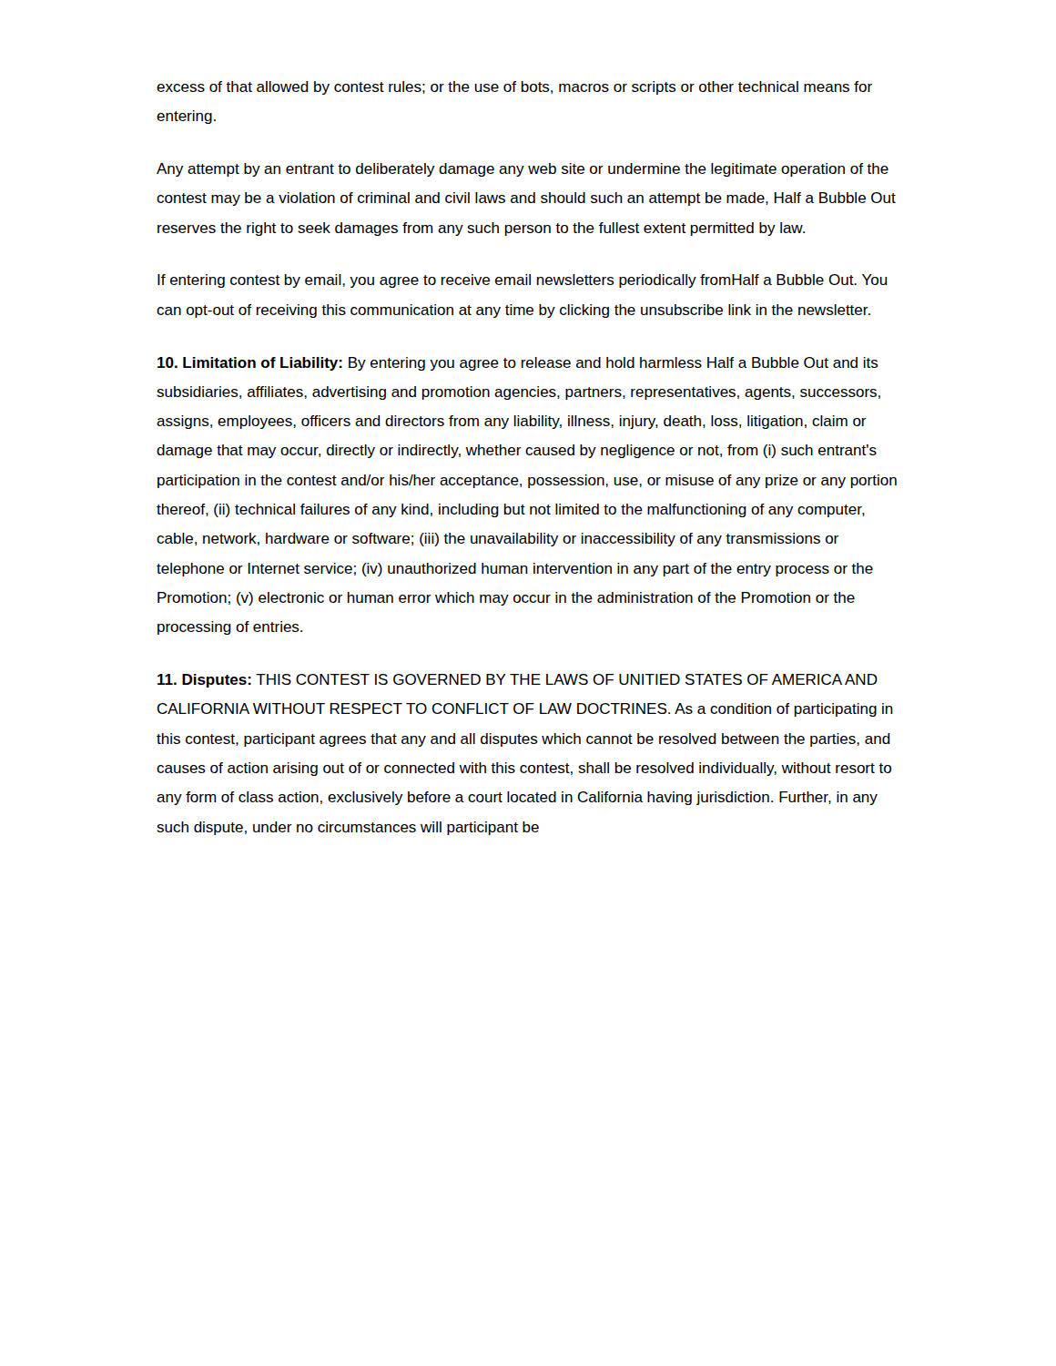excess of that allowed by contest rules; or the use of bots, macros or scripts or other technical means for entering.
Any attempt by an entrant to deliberately damage any web site or undermine the legitimate operation of the contest may be a violation of criminal and civil laws and should such an attempt be made, Half a Bubble Out reserves the right to seek damages from any such person to the fullest extent permitted by law.
If entering contest by email, you agree to receive email newsletters periodically fromHalf a Bubble Out. You can opt-out of receiving this communication at any time by clicking the unsubscribe link in the newsletter.
10. Limitation of Liability: By entering you agree to release and hold harmless Half a Bubble Out and its subsidiaries, affiliates, advertising and promotion agencies, partners, representatives, agents, successors, assigns, employees, officers and directors from any liability, illness, injury, death, loss, litigation, claim or damage that may occur, directly or indirectly, whether caused by negligence or not, from (i) such entrant's participation in the contest and/or his/her acceptance, possession, use, or misuse of any prize or any portion thereof, (ii) technical failures of any kind, including but not limited to the malfunctioning of any computer, cable, network, hardware or software; (iii) the unavailability or inaccessibility of any transmissions or telephone or Internet service; (iv) unauthorized human intervention in any part of the entry process or the Promotion; (v) electronic or human error which may occur in the administration of the Promotion or the processing of entries.
11. Disputes: THIS CONTEST IS GOVERNED BY THE LAWS OF UNITIED STATES OF AMERICA AND CALIFORNIA WITHOUT RESPECT TO CONFLICT OF LAW DOCTRINES. As a condition of participating in this contest, participant agrees that any and all disputes which cannot be resolved between the parties, and causes of action arising out of or connected with this contest, shall be resolved individually, without resort to any form of class action, exclusively before a court located in California having jurisdiction. Further, in any such dispute, under no circumstances will participant be